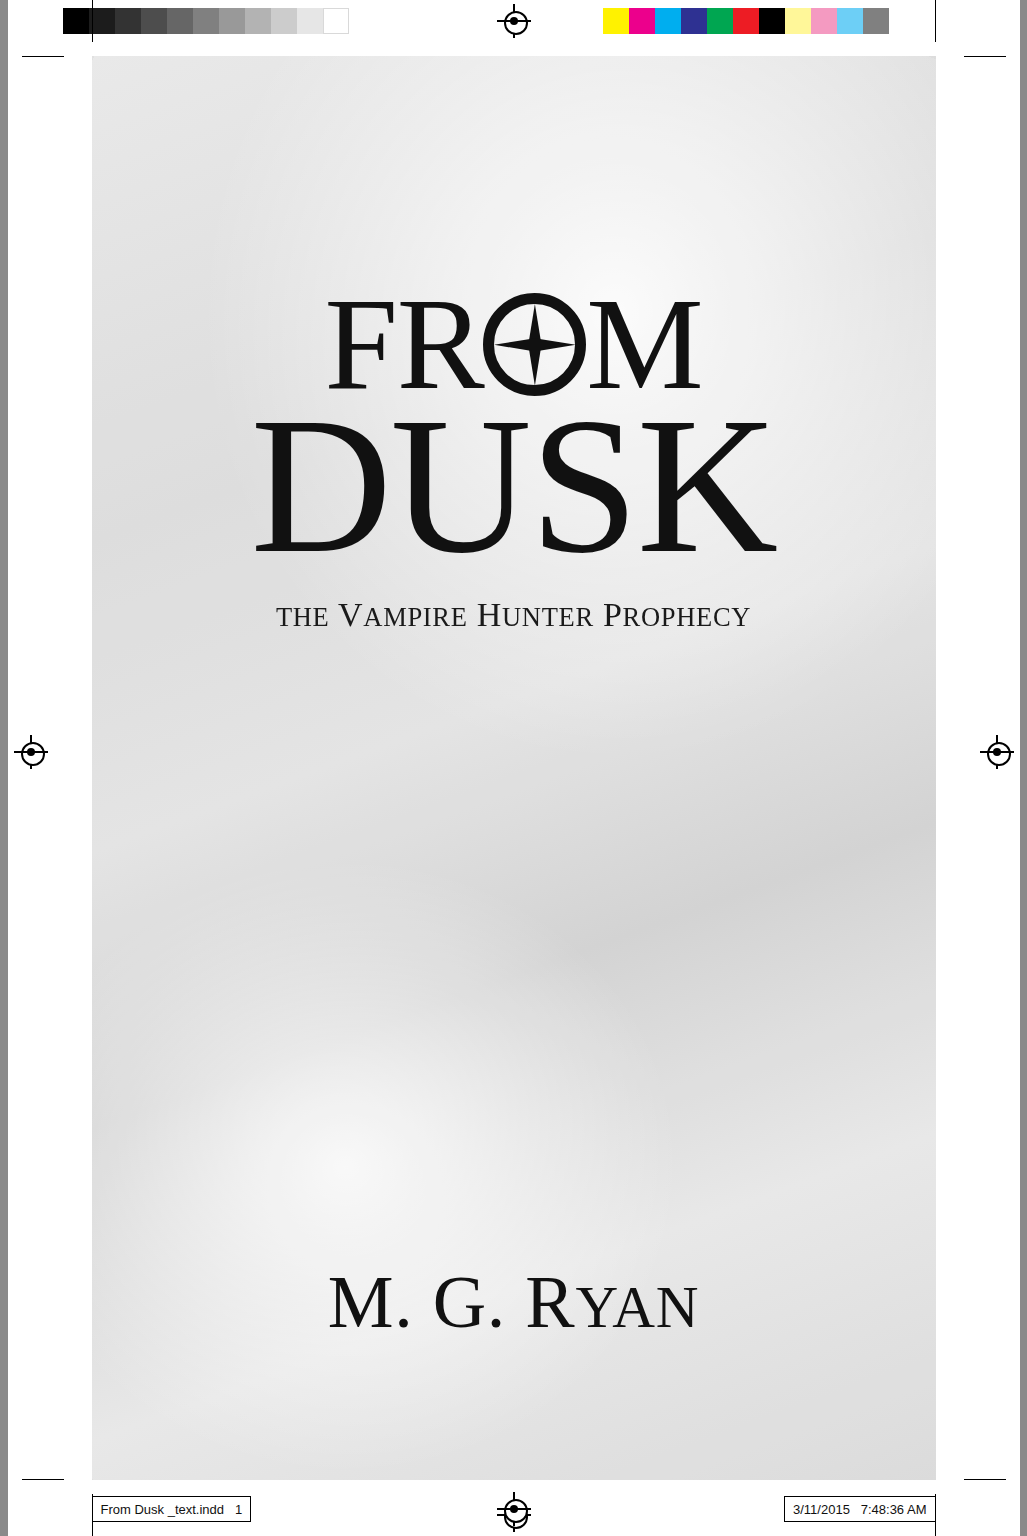FR M
DUSK
THE VAMPIRE HUNTER PROPHECY
M. G. RYAN
From Dusk _text.indd 1
3/11/2015 7:48:36 AM